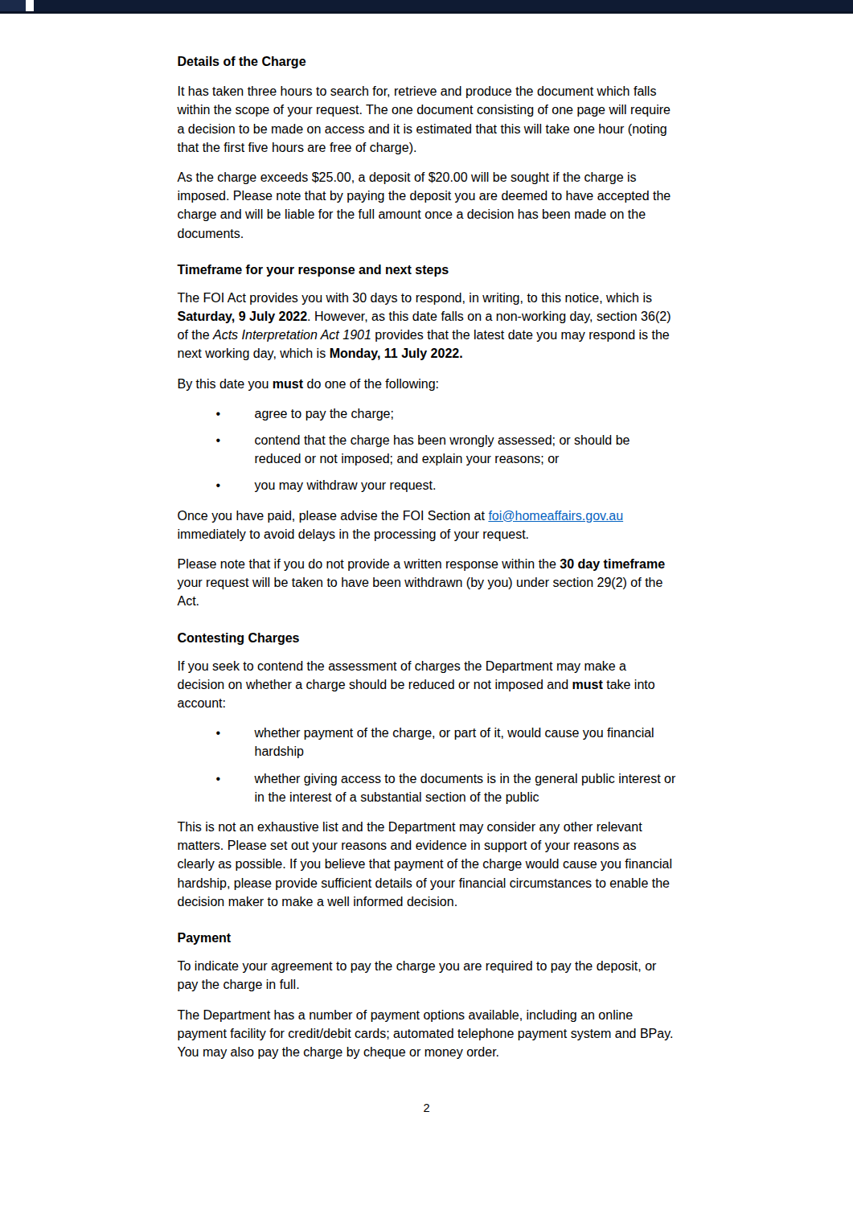Details of the Charge
It has taken three hours to search for, retrieve and produce the document which falls within the scope of your request. The one document consisting of one page will require a decision to be made on access and it is estimated that this will take one hour (noting that the first five hours are free of charge).
As the charge exceeds $25.00, a deposit of $20.00 will be sought if the charge is imposed. Please note that by paying the deposit you are deemed to have accepted the charge and will be liable for the full amount once a decision has been made on the documents.
Timeframe for your response and next steps
The FOI Act provides you with 30 days to respond, in writing, to this notice, which is Saturday, 9 July 2022. However, as this date falls on a non-working day, section 36(2) of the Acts Interpretation Act 1901 provides that the latest date you may respond is the next working day, which is Monday, 11 July 2022.
By this date you must do one of the following:
agree to pay the charge;
contend that the charge has been wrongly assessed; or should be reduced or not imposed; and explain your reasons; or
you may withdraw your request.
Once you have paid, please advise the FOI Section at foi@homeaffairs.gov.au immediately to avoid delays in the processing of your request.
Please note that if you do not provide a written response within the 30 day timeframe your request will be taken to have been withdrawn (by you) under section 29(2) of the Act.
Contesting Charges
If you seek to contend the assessment of charges the Department may make a decision on whether a charge should be reduced or not imposed and must take into account:
whether payment of the charge, or part of it, would cause you financial hardship
whether giving access to the documents is in the general public interest or in the interest of a substantial section of the public
This is not an exhaustive list and the Department may consider any other relevant matters. Please set out your reasons and evidence in support of your reasons as clearly as possible. If you believe that payment of the charge would cause you financial hardship, please provide sufficient details of your financial circumstances to enable the decision maker to make a well informed decision.
Payment
To indicate your agreement to pay the charge you are required to pay the deposit, or pay the charge in full.
The Department has a number of payment options available, including an online payment facility for credit/debit cards; automated telephone payment system and BPay. You may also pay the charge by cheque or money order.
2